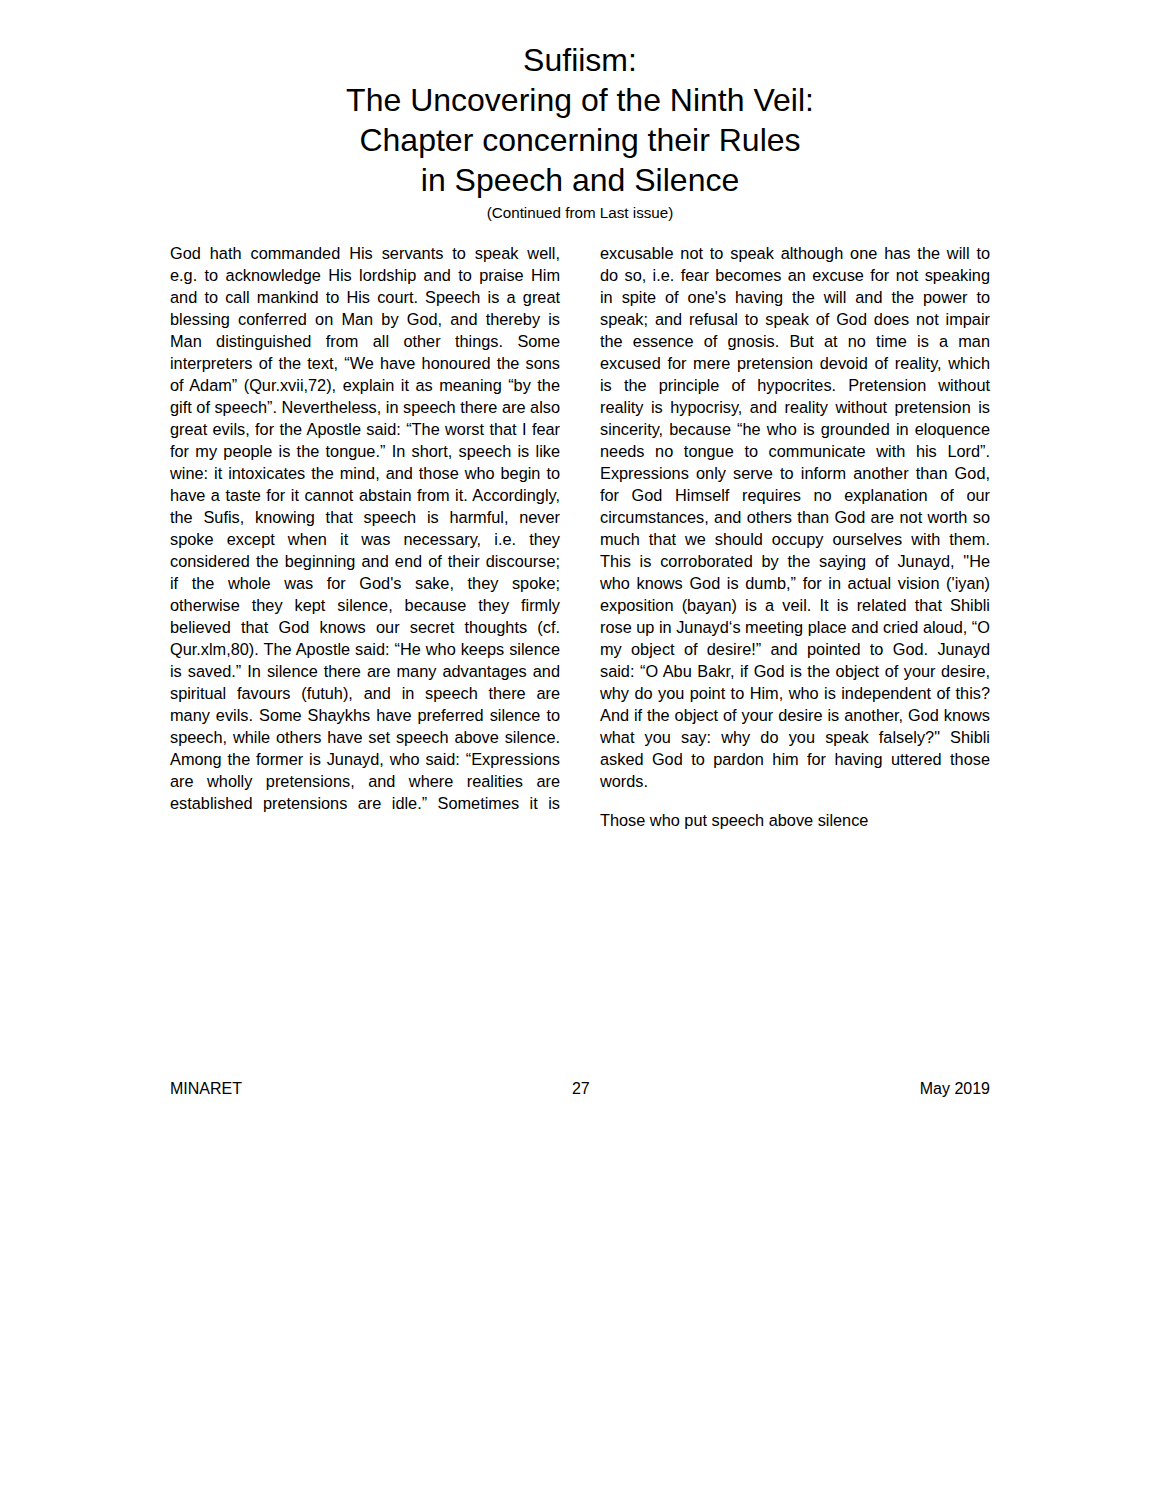Sufiism:
The Uncovering of the Ninth Veil:
Chapter concerning their Rules
in Speech and Silence
(Continued from Last issue)
God hath commanded His servants to speak well, e.g. to acknowledge His lordship and to praise Him and to call mankind to His court. Speech is a great blessing conferred on Man by God, and thereby is Man distinguished from all other things. Some interpreters of the text, “We have honoured the sons of Adam” (Qur.xvii,72), explain it as meaning “by the gift of speech”. Nevertheless, in speech there are also great evils, for the Apostle said: “The worst that I fear for my people is the tongue.” In short, speech is like wine: it intoxicates the mind, and those who begin to have a taste for it cannot abstain from it. Accordingly, the Sufis, knowing that speech is harmful, never spoke except when it was necessary, i.e. they considered the beginning and end of their discourse; if the whole was for God's sake, they spoke; otherwise they kept silence, because they firmly believed that God knows our secret thoughts (cf. Qur.xlm,80). The Apostle said: “He who keeps silence is saved.” In silence there are many advantages and spiritual favours (futuh), and in speech there are many evils. Some Shaykhs have preferred silence to speech, while others have set speech above silence. Among the former is Junayd, who said: “Expressions are wholly pretensions, and where realities are established pretensions are idle.” Sometimes it is excusable not to speak although one has the will to do so, i.e. fear becomes an excuse for not speaking in spite of one's having the will and the power to speak; and refusal to speak of God does not impair the essence of gnosis. But at no time is a man excused for mere pretension devoid of reality, which is the principle of hypocrites. Pretension without reality is hypocrisy, and reality without pretension is sincerity, because “he who is grounded in eloquence needs no tongue to communicate with his Lord”. Expressions only serve to inform another than God, for God Himself requires no explanation of our circumstances, and others than God are not worth so much that we should occupy ourselves with them. This is corroborated by the saying of Junayd, "He who knows God is dumb,” for in actual vision ('iyan) exposition (bayan) is a veil. It is related that Shibli rose up in Junayd‘s meeting place and cried aloud, “O my object of desire!” and pointed to God. Junayd said: “O Abu Bakr, if God is the object of your desire, why do you point to Him, who is independent of this? And if the object of your desire is another, God knows what you say: why do you speak falsely?" Shibli asked God to pardon him for having uttered those words.
Those who put speech above silence
MINARET 27 May 2019